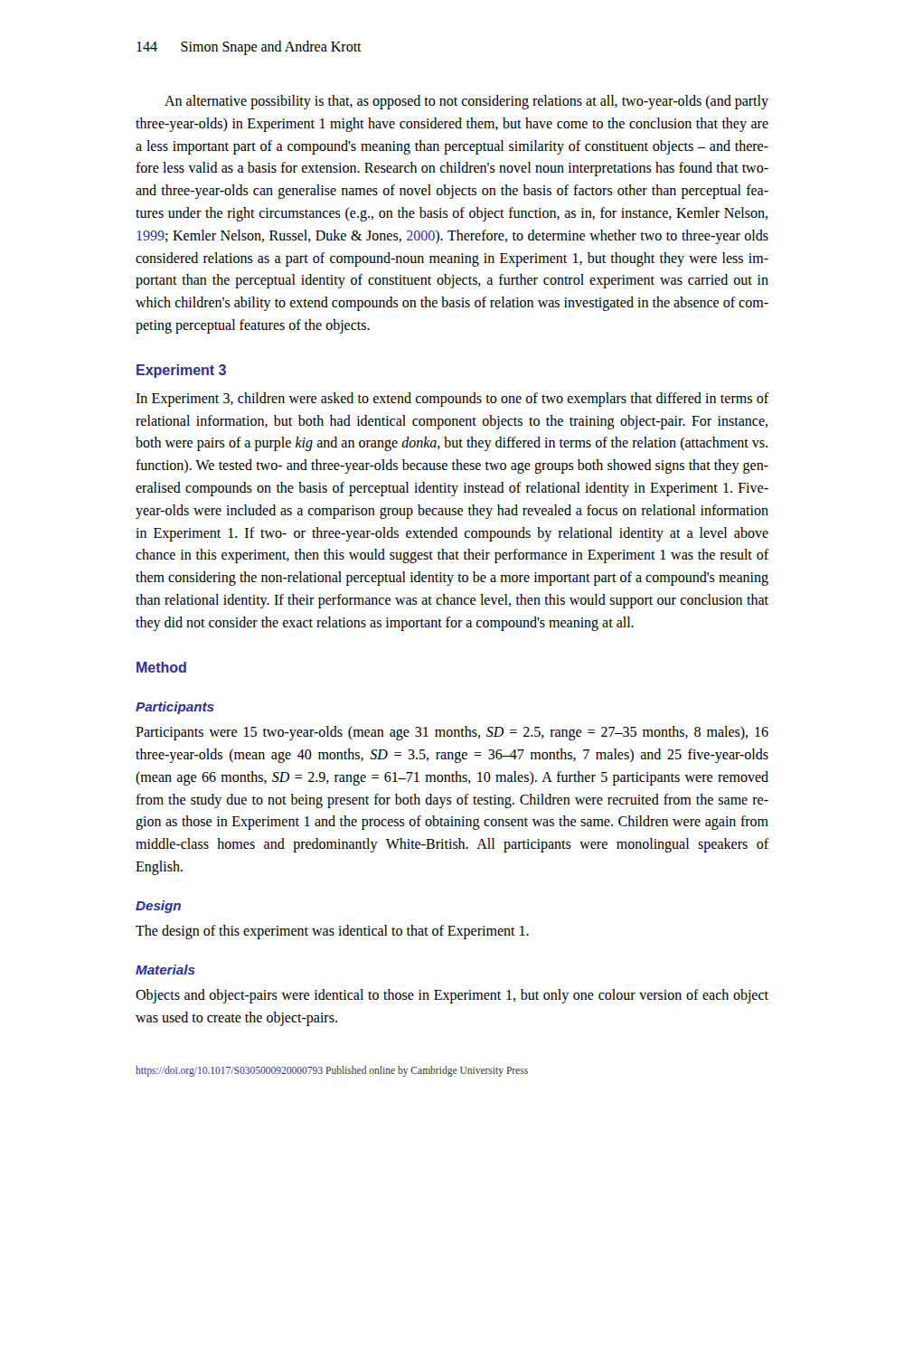144 Simon Snape and Andrea Krott
An alternative possibility is that, as opposed to not considering relations at all, two-year-olds (and partly three-year-olds) in Experiment 1 might have considered them, but have come to the conclusion that they are a less important part of a compound's meaning than perceptual similarity of constituent objects – and therefore less valid as a basis for extension. Research on children's novel noun interpretations has found that two- and three-year-olds can generalise names of novel objects on the basis of factors other than perceptual features under the right circumstances (e.g., on the basis of object function, as in, for instance, Kemler Nelson, 1999; Kemler Nelson, Russel, Duke & Jones, 2000). Therefore, to determine whether two to three-year olds considered relations as a part of compound-noun meaning in Experiment 1, but thought they were less important than the perceptual identity of constituent objects, a further control experiment was carried out in which children's ability to extend compounds on the basis of relation was investigated in the absence of competing perceptual features of the objects.
Experiment 3
In Experiment 3, children were asked to extend compounds to one of two exemplars that differed in terms of relational information, but both had identical component objects to the training object-pair. For instance, both were pairs of a purple kig and an orange donka, but they differed in terms of the relation (attachment vs. function). We tested two- and three-year-olds because these two age groups both showed signs that they generalised compounds on the basis of perceptual identity instead of relational identity in Experiment 1. Five-year-olds were included as a comparison group because they had revealed a focus on relational information in Experiment 1. If two- or three-year-olds extended compounds by relational identity at a level above chance in this experiment, then this would suggest that their performance in Experiment 1 was the result of them considering the non-relational perceptual identity to be a more important part of a compound's meaning than relational identity. If their performance was at chance level, then this would support our conclusion that they did not consider the exact relations as important for a compound's meaning at all.
Method
Participants
Participants were 15 two-year-olds (mean age 31 months, SD = 2.5, range = 27–35 months, 8 males), 16 three-year-olds (mean age 40 months, SD = 3.5, range = 36–47 months, 7 males) and 25 five-year-olds (mean age 66 months, SD = 2.9, range = 61–71 months, 10 males). A further 5 participants were removed from the study due to not being present for both days of testing. Children were recruited from the same region as those in Experiment 1 and the process of obtaining consent was the same. Children were again from middle-class homes and predominantly White-British. All participants were monolingual speakers of English.
Design
The design of this experiment was identical to that of Experiment 1.
Materials
Objects and object-pairs were identical to those in Experiment 1, but only one colour version of each object was used to create the object-pairs.
https://doi.org/10.1017/S0305000920000793 Published online by Cambridge University Press